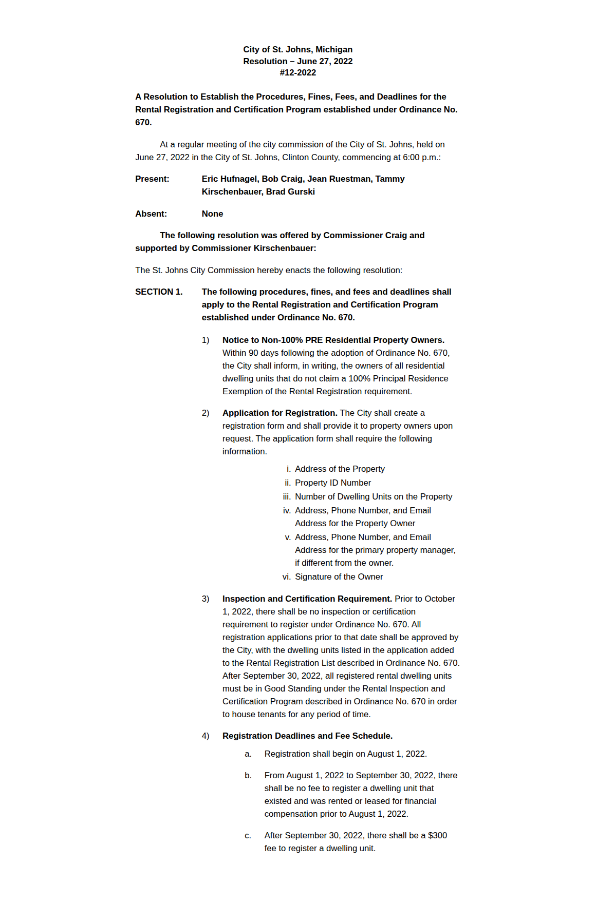City of St. Johns, Michigan
Resolution – June 27, 2022
#12-2022
A Resolution to Establish the Procedures, Fines, Fees, and Deadlines for the Rental Registration and Certification Program established under Ordinance No. 670.
At a regular meeting of the city commission of the City of St. Johns, held on June 27, 2022 in the City of St. Johns, Clinton County, commencing at 6:00 p.m.:
Present:
Eric Hufnagel, Bob Craig, Jean Ruestman, Tammy Kirschenbauer, Brad Gurski
Absent:
None
The following resolution was offered by Commissioner Craig and supported by Commissioner Kirschenbauer:
The St. Johns City Commission hereby enacts the following resolution:
SECTION 1.
The following procedures, fines, and fees and deadlines shall apply to the Rental Registration and Certification Program established under Ordinance No. 670.
Notice to Non-100% PRE Residential Property Owners. Within 90 days following the adoption of Ordinance No. 670, the City shall inform, in writing, the owners of all residential dwelling units that do not claim a 100% Principal Residence Exemption of the Rental Registration requirement.
Application for Registration. The City shall create a registration form and shall provide it to property owners upon request. The application form shall require the following information.
Address of the Property
Property ID Number
Number of Dwelling Units on the Property
Address, Phone Number, and Email Address for the Property Owner
Address, Phone Number, and Email Address for the primary property manager, if different from the owner.
Signature of the Owner
Inspection and Certification Requirement. Prior to October 1, 2022, there shall be no inspection or certification requirement to register under Ordinance No. 670. All registration applications prior to that date shall be approved by the City, with the dwelling units listed in the application added to the Rental Registration List described in Ordinance No. 670. After September 30, 2022, all registered rental dwelling units must be in Good Standing under the Rental Inspection and Certification Program described in Ordinance No. 670 in order to house tenants for any period of time.
Registration Deadlines and Fee Schedule.
Registration shall begin on August 1, 2022.
From August 1, 2022 to September 30, 2022, there shall be no fee to register a dwelling unit that existed and was rented or leased for financial compensation prior to August 1, 2022.
After September 30, 2022, there shall be a $300 fee to register a dwelling unit.